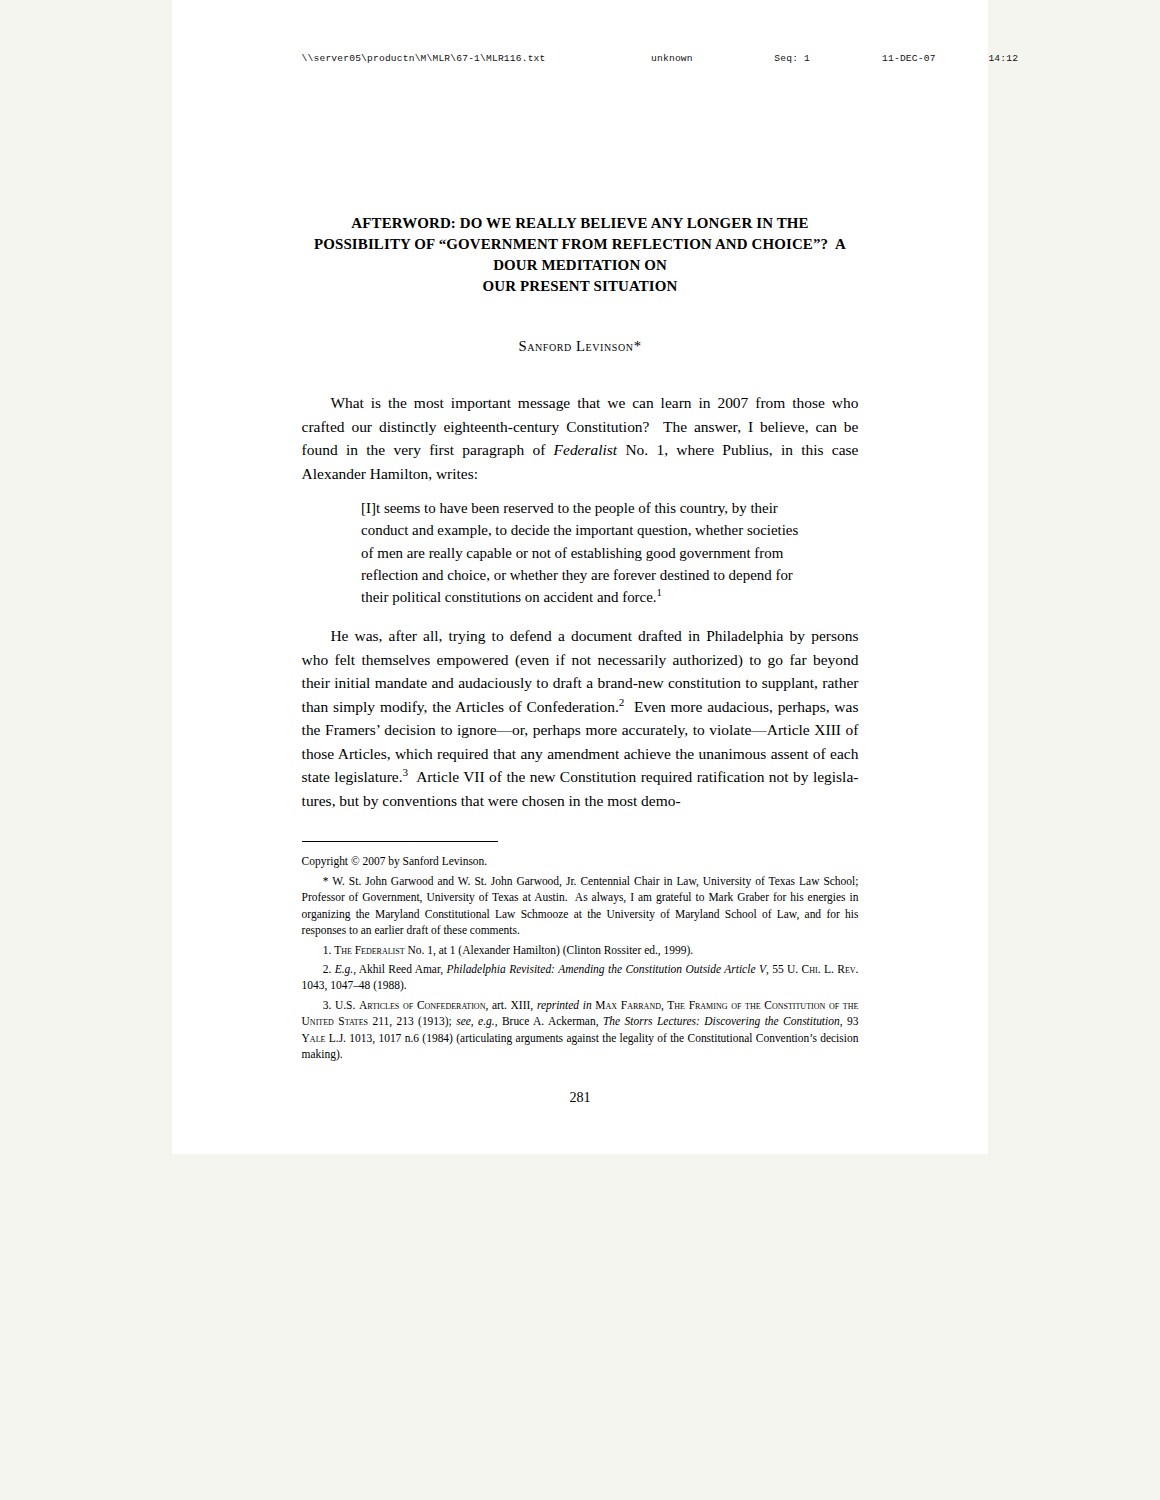\\server05\productn\M\MLR\67-1\MLR116.txt unknown Seq: 1 11-DEC-07 14:12
Afterword: Do We Really Believe Any Longer in the Possibility of “Government from Reflection and Choice”? A Dour Meditation on
Our Present Situation
Sanford Levinson*
What is the most important message that we can learn in 2007 from those who crafted our distinctly eighteenth-century Constitution? The answer, I believe, can be found in the very first paragraph of Federalist No. 1, where Publius, in this case Alexander Hamilton, writes:
[I]t seems to have been reserved to the people of this country, by their conduct and example, to decide the important question, whether societies of men are really capable or not of establishing good government from reflection and choice, or whether they are forever destined to depend for their political constitutions on accident and force.1
He was, after all, trying to defend a document drafted in Philadelphia by persons who felt themselves empowered (even if not necessarily authorized) to go far beyond their initial mandate and audaciously to draft a brand-new constitution to supplant, rather than simply modify, the Articles of Confederation.2 Even more audacious, perhaps, was the Framers’ decision to ignore—or, perhaps more accurately, to violate—Article XIII of those Articles, which required that any amendment achieve the unanimous assent of each state legislature.3 Article VII of the new Constitution required ratification not by legislatures, but by conventions that were chosen in the most demo-
Copyright © 2007 by Sanford Levinson.
* W. St. John Garwood and W. St. John Garwood, Jr. Centennial Chair in Law, University of Texas Law School; Professor of Government, University of Texas at Austin. As always, I am grateful to Mark Graber for his energies in organizing the Maryland Constitutional Law Schmooze at the University of Maryland School of Law, and for his responses to an earlier draft of these comments.
1. The Federalist No. 1, at 1 (Alexander Hamilton) (Clinton Rossiter ed., 1999).
2. E.g., Akhil Reed Amar, Philadelphia Revisited: Amending the Constitution Outside Article V, 55 U. Chi. L. Rev. 1043, 1047–48 (1988).
3. U.S. Articles of Confederation, art. XIII, reprinted in Max Farrand, The Framing of the Constitution of the United States 211, 213 (1913); see, e.g., Bruce A. Ackerman, The Storrs Lectures: Discovering the Constitution, 93 Yale L.J. 1013, 1017 n.6 (1984) (articulating arguments against the legality of the Constitutional Convention’s decision making).
281